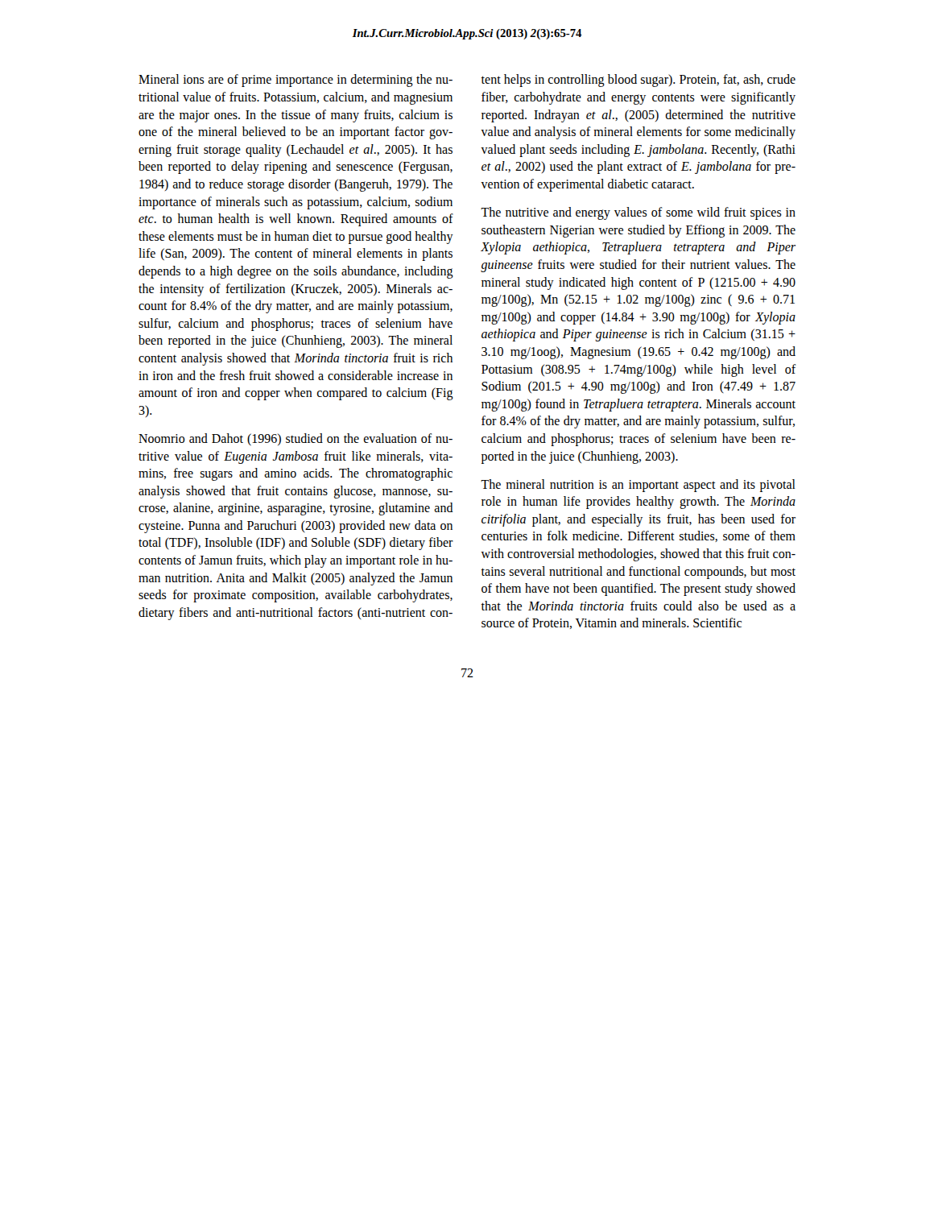Int.J.Curr.Microbiol.App.Sci (2013) 2(3):65-74
Mineral ions are of prime importance in determining the nutritional value of fruits. Potassium, calcium, and magnesium are the major ones. In the tissue of many fruits, calcium is one of the mineral believed to be an important factor governing fruit storage quality (Lechaudel et al., 2005). It has been reported to delay ripening and senescence (Fergusan, 1984) and to reduce storage disorder (Bangeruh, 1979). The importance of minerals such as potassium, calcium, sodium etc. to human health is well known. Required amounts of these elements must be in human diet to pursue good healthy life (San, 2009). The content of mineral elements in plants depends to a high degree on the soils abundance, including the intensity of fertilization (Kruczek, 2005). Minerals account for 8.4% of the dry matter, and are mainly potassium, sulfur, calcium and phosphorus; traces of selenium have been reported in the juice (Chunhieng, 2003). The mineral content analysis showed that Morinda tinctoria fruit is rich in iron and the fresh fruit showed a considerable increase in amount of iron and copper when compared to calcium (Fig 3).
Noomrio and Dahot (1996) studied on the evaluation of nutritive value of Eugenia Jambosa fruit like minerals, vitamins, free sugars and amino acids. The chromatographic analysis showed that fruit contains glucose, mannose, sucrose, alanine, arginine, asparagine, tyrosine, glutamine and cysteine. Punna and Paruchuri (2003) provided new data on total (TDF), Insoluble (IDF) and Soluble (SDF) dietary fiber contents of Jamun fruits, which play an important role in human nutrition. Anita and Malkit (2005) analyzed the Jamun seeds for proximate composition, available carbohydrates, dietary fibers and anti-nutritional factors (anti-nutrient content helps in controlling blood sugar). Protein, fat, ash, crude fiber, carbohydrate and energy contents were significantly reported. Indrayan et al., (2005) determined the nutritive value and analysis of mineral elements for some medicinally valued plant seeds including E. jambolana. Recently, (Rathi et al., 2002) used the plant extract of E. jambolana for prevention of experimental diabetic cataract.
The nutritive and energy values of some wild fruit spices in southeastern Nigerian were studied by Effiong in 2009. The Xylopia aethiopica, Tetrapluera tetraptera and Piper guineense fruits were studied for their nutrient values. The mineral study indicated high content of P (1215.00 + 4.90 mg/100g), Mn (52.15 + 1.02 mg/100g) zinc ( 9.6 + 0.71 mg/100g) and copper (14.84 + 3.90 mg/100g) for Xylopia aethiopica and Piper guineense is rich in Calcium (31.15 + 3.10 mg/1oog), Magnesium (19.65 + 0.42 mg/100g) and Pottasium (308.95 + 1.74mg/100g) while high level of Sodium (201.5 + 4.90 mg/100g) and Iron (47.49 + 1.87 mg/100g) found in Tetrapluera tetraptera. Minerals account for 8.4% of the dry matter, and are mainly potassium, sulfur, calcium and phosphorus; traces of selenium have been reported in the juice (Chunhieng, 2003).
The mineral nutrition is an important aspect and its pivotal role in human life provides healthy growth. The Morinda citrifolia plant, and especially its fruit, has been used for centuries in folk medicine. Different studies, some of them with controversial methodologies, showed that this fruit contains several nutritional and functional compounds, but most of them have not been quantified. The present study showed that the Morinda tinctoria fruits could also be used as a source of Protein, Vitamin and minerals. Scientific
72